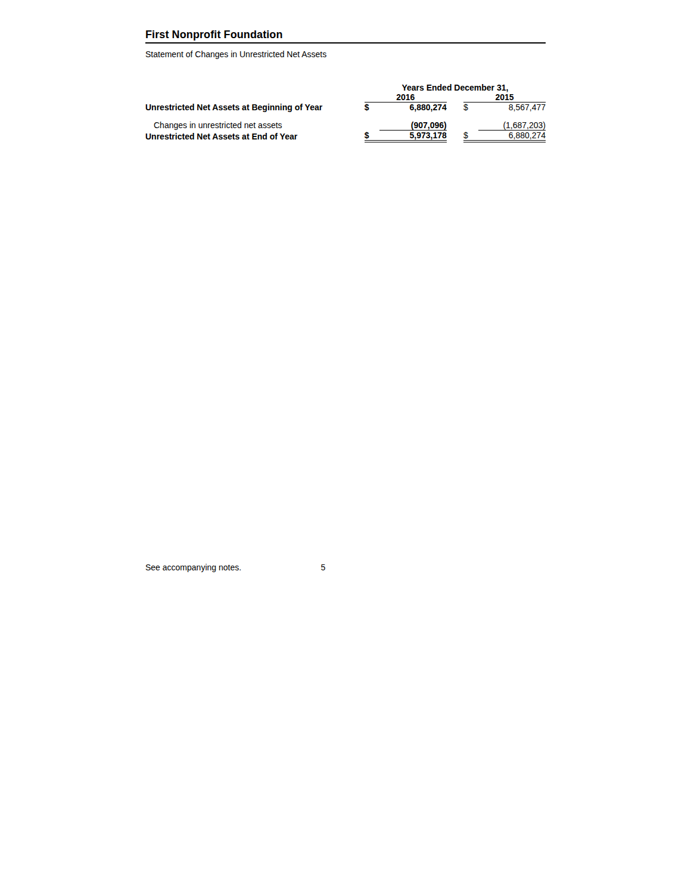First Nonprofit Foundation
Statement of Changes in Unrestricted Net Assets
| | Years Ended December 31, |
| --- | --- |
| | 2016 | | 2015 |
| Unrestricted Net Assets at Beginning of Year | $ | 6,880,274 | | $ | 8,567,477 |
| Changes in unrestricted net assets | | (907,096) | | | (1,687,203) |
| Unrestricted Net Assets at End of Year | $ | 5,973,178 | | $ | 6,880,274 |
See accompanying notes. 5